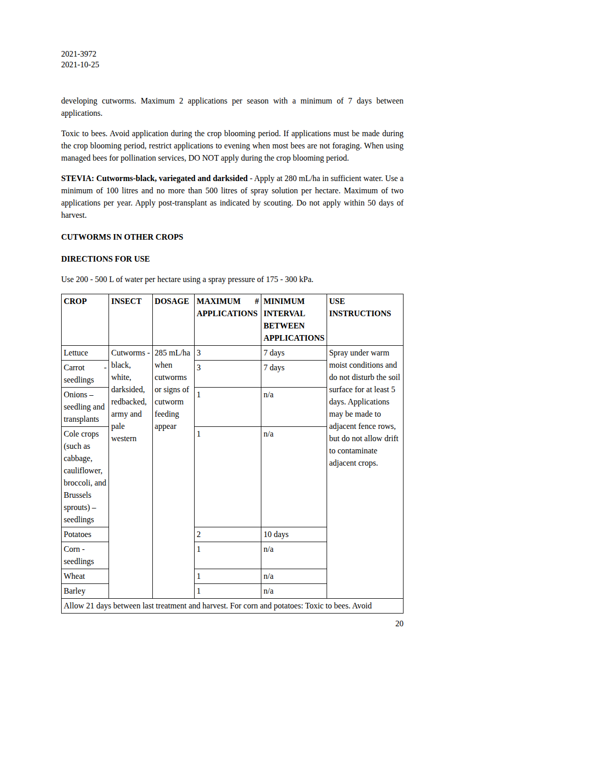2021-3972
2021-10-25
developing cutworms. Maximum 2 applications per season with a minimum of 7 days between applications.
Toxic to bees. Avoid application during the crop blooming period. If applications must be made during the crop blooming period, restrict applications to evening when most bees are not foraging. When using managed bees for pollination services, DO NOT apply during the crop blooming period.
STEVIA: Cutworms-black, variegated and darksided - Apply at 280 mL/ha in sufficient water. Use a minimum of 100 litres and no more than 500 litres of spray solution per hectare. Maximum of two applications per year. Apply post-transplant as indicated by scouting. Do not apply within 50 days of harvest.
CUTWORMS IN OTHER CROPS
DIRECTIONS FOR USE
Use 200 - 500 L of water per hectare using a spray pressure of 175 - 300 kPa.
| CROP | INSECT | DOSAGE | MAXIMUM # APPLICATIONS | MINIMUM INTERVAL BETWEEN APPLICATIONS | USE INSTRUCTIONS |
| --- | --- | --- | --- | --- | --- |
| Lettuce | Cutworms - black, white, darksided, redbacked, army and pale western | 285 mL/ha when cutworms or signs of cutworm feeding appear | 3 | 7 days | Spray under warm moist conditions and do not disturb the soil surface for at least 5 days. Applications may be made to adjacent fence rows, but do not allow drift to contaminate adjacent crops. |
| Carrot - seedlings | 3 | 7 days |
| Onions – seedling and transplants | 1 | n/a |
| Cole crops (such as cabbage, cauliflower, broccoli, and Brussels sprouts) – seedlings | 1 | n/a |
| Potatoes | 2 | 10 days |
| Corn - seedlings | 1 | n/a |
| Wheat | 1 | n/a |
| Barley | 1 | n/a |
| Allow 21 days between last treatment and harvest. For corn and potatoes: Toxic to bees. Avoid |
20